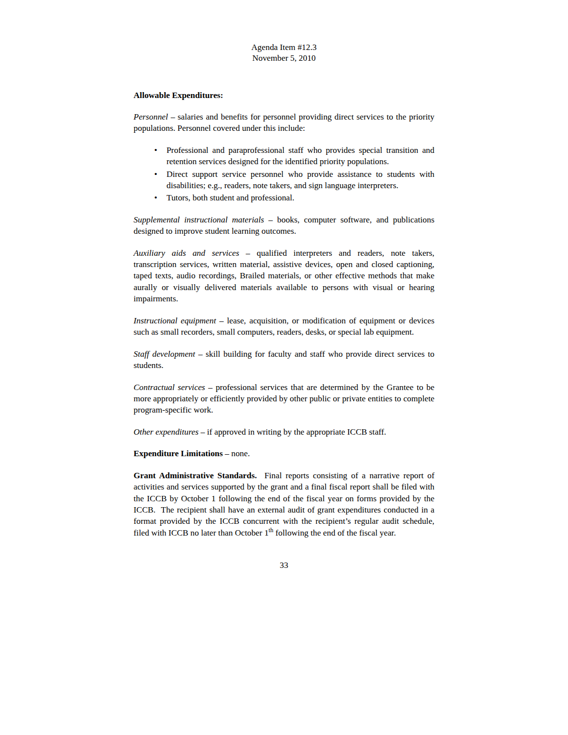Agenda Item #12.3
November 5, 2010
Allowable Expenditures:
Personnel – salaries and benefits for personnel providing direct services to the priority populations. Personnel covered under this include:
Professional and paraprofessional staff who provides special transition and retention services designed for the identified priority populations.
Direct support service personnel who provide assistance to students with disabilities; e.g., readers, note takers, and sign language interpreters.
Tutors, both student and professional.
Supplemental instructional materials – books, computer software, and publications designed to improve student learning outcomes.
Auxiliary aids and services – qualified interpreters and readers, note takers, transcription services, written material, assistive devices, open and closed captioning, taped texts, audio recordings, Brailed materials, or other effective methods that make aurally or visually delivered materials available to persons with visual or hearing impairments.
Instructional equipment – lease, acquisition, or modification of equipment or devices such as small recorders, small computers, readers, desks, or special lab equipment.
Staff development – skill building for faculty and staff who provide direct services to students.
Contractual services – professional services that are determined by the Grantee to be more appropriately or efficiently provided by other public or private entities to complete program-specific work.
Other expenditures – if approved in writing by the appropriate ICCB staff.
Expenditure Limitations – none.
Grant Administrative Standards. Final reports consisting of a narrative report of activities and services supported by the grant and a final fiscal report shall be filed with the ICCB by October 1 following the end of the fiscal year on forms provided by the ICCB. The recipient shall have an external audit of grant expenditures conducted in a format provided by the ICCB concurrent with the recipient’s regular audit schedule, filed with ICCB no later than October 1th following the end of the fiscal year.
33